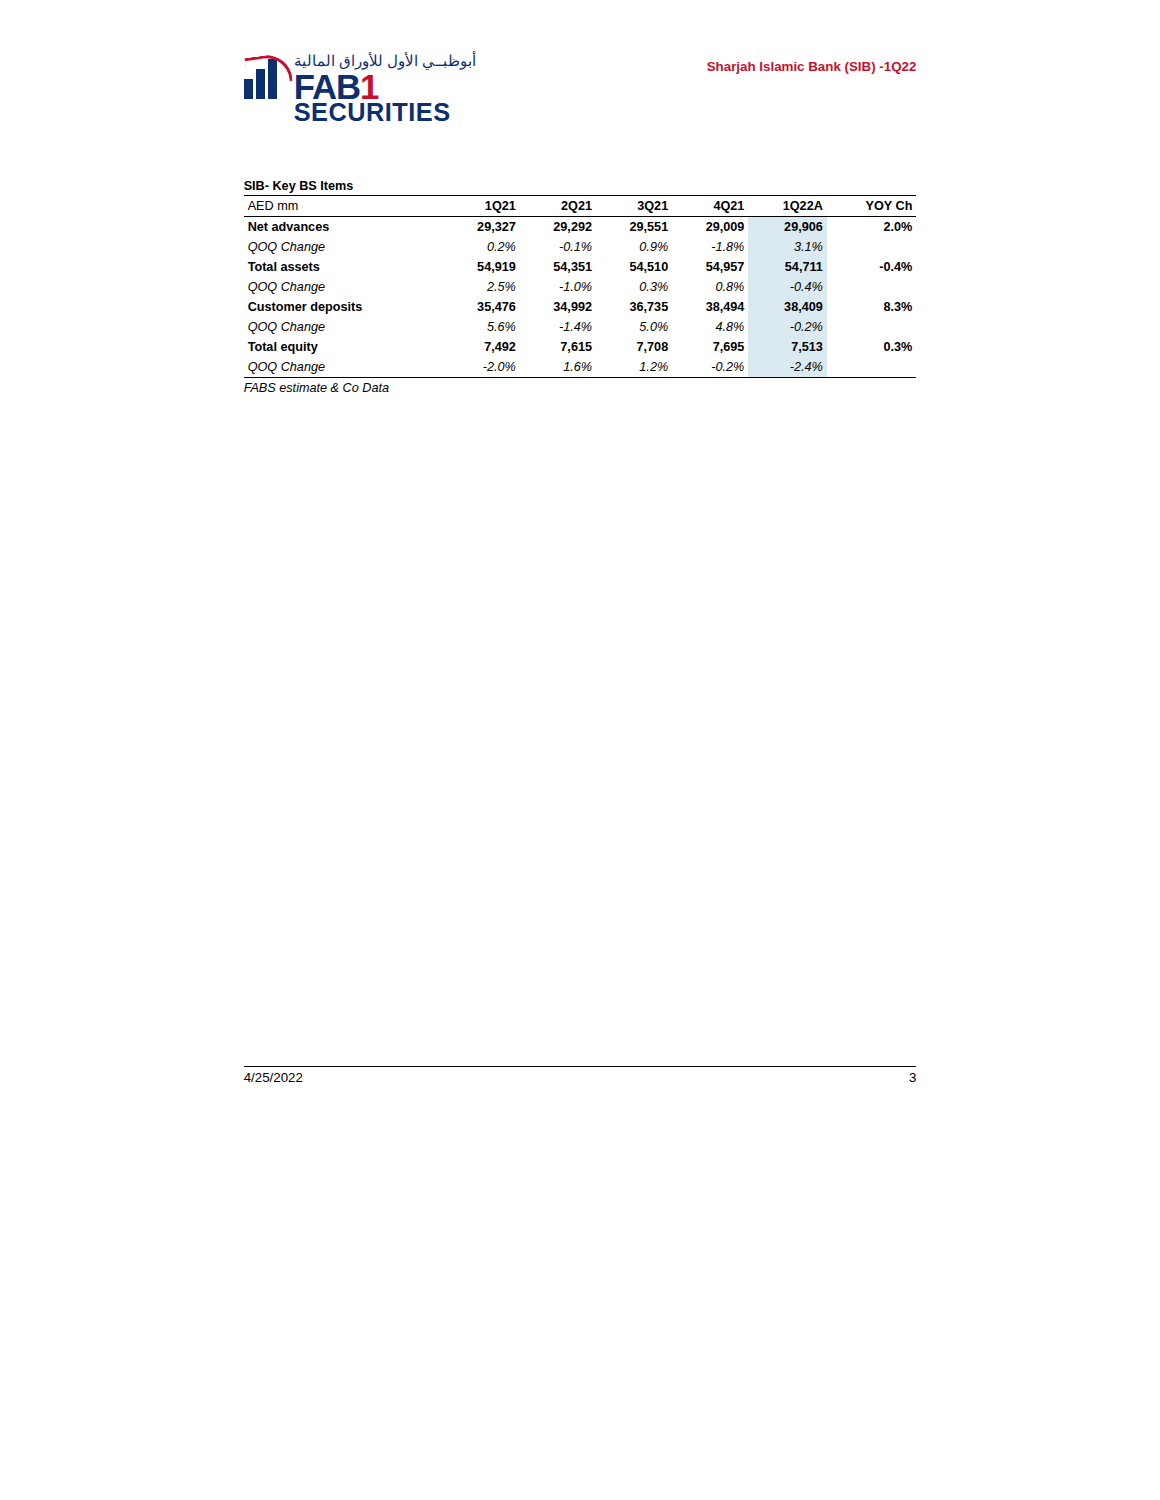أبوظبــي الأول للأوراق المالية
FAB1
SECURITIES
Sharjah Islamic Bank (SIB) -1Q22
SIB- Key BS Items
| AED mm | 1Q21 | 2Q21 | 3Q21 | 4Q21 | 1Q22A | YOY Ch |
| --- | --- | --- | --- | --- | --- | --- |
| Net advances | 29,327 | 29,292 | 29,551 | 29,009 | 29,906 | 2.0% |
| QOQ Change | 0.2% | -0.1% | 0.9% | -1.8% | 3.1% | |
| Total assets | 54,919 | 54,351 | 54,510 | 54,957 | 54,711 | -0.4% |
| QOQ Change | 2.5% | -1.0% | 0.3% | 0.8% | -0.4% | |
| Customer deposits | 35,476 | 34,992 | 36,735 | 38,494 | 38,409 | 8.3% |
| QOQ Change | 5.6% | -1.4% | 5.0% | 4.8% | -0.2% | |
| Total equity | 7,492 | 7,615 | 7,708 | 7,695 | 7,513 | 0.3% |
| QOQ Change | -2.0% | 1.6% | 1.2% | -0.2% | -2.4% | |
FABS estimate & Co Data
4/25/2022 3